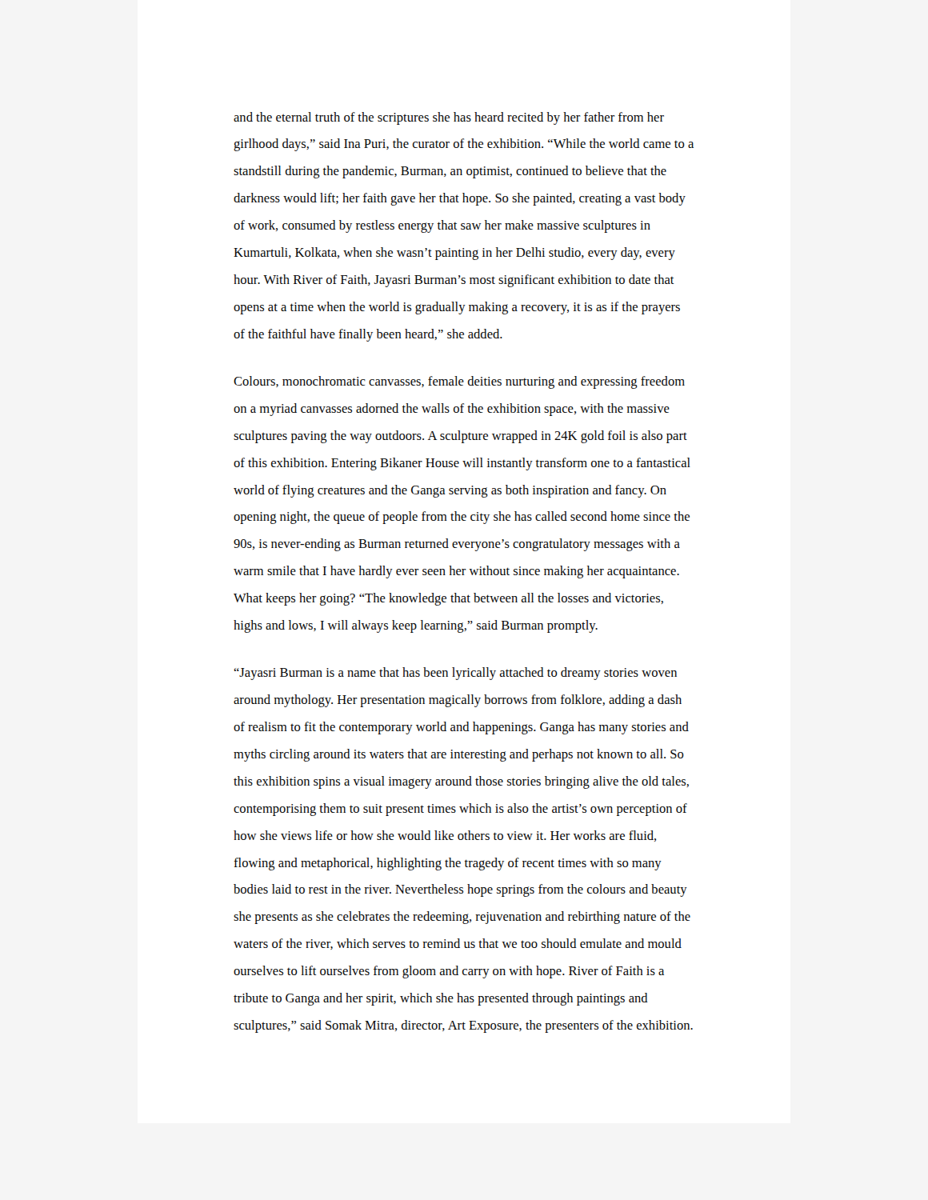and the eternal truth of the scriptures she has heard recited by her father from her girlhood days,” said Ina Puri, the curator of the exhibition. “While the world came to a standstill during the pandemic, Burman, an optimist, continued to believe that the darkness would lift; her faith gave her that hope. So she painted, creating a vast body of work, consumed by restless energy that saw her make massive sculptures in Kumartuli, Kolkata, when she wasn’t painting in her Delhi studio, every day, every hour. With River of Faith, Jayasri Burman’s most significant exhibition to date that opens at a time when the world is gradually making a recovery, it is as if the prayers of the faithful have finally been heard,” she added.
Colours, monochromatic canvasses, female deities nurturing and expressing freedom on a myriad canvasses adorned the walls of the exhibition space, with the massive sculptures paving the way outdoors. A sculpture wrapped in 24K gold foil is also part of this exhibition. Entering Bikaner House will instantly transform one to a fantastical world of flying creatures and the Ganga serving as both inspiration and fancy. On opening night, the queue of people from the city she has called second home since the 90s, is never-ending as Burman returned everyone’s congratulatory messages with a warm smile that I have hardly ever seen her without since making her acquaintance. What keeps her going? “The knowledge that between all the losses and victories, highs and lows, I will always keep learning,” said Burman promptly.
“Jayasri Burman is a name that has been lyrically attached to dreamy stories woven around mythology. Her presentation magically borrows from folklore, adding a dash of realism to fit the contemporary world and happenings. Ganga has many stories and myths circling around its waters that are interesting and perhaps not known to all. So this exhibition spins a visual imagery around those stories bringing alive the old tales, contemporising them to suit present times which is also the artist’s own perception of how she views life or how she would like others to view it. Her works are fluid, flowing and metaphorical, highlighting the tragedy of recent times with so many bodies laid to rest in the river. Nevertheless hope springs from the colours and beauty she presents as she celebrates the redeeming, rejuvenation and rebirthing nature of the waters of the river, which serves to remind us that we too should emulate and mould ourselves to lift ourselves from gloom and carry on with hope. River of Faith is a tribute to Ganga and her spirit, which she has presented through paintings and sculptures,” said Somak Mitra, director, Art Exposure, the presenters of the exhibition.